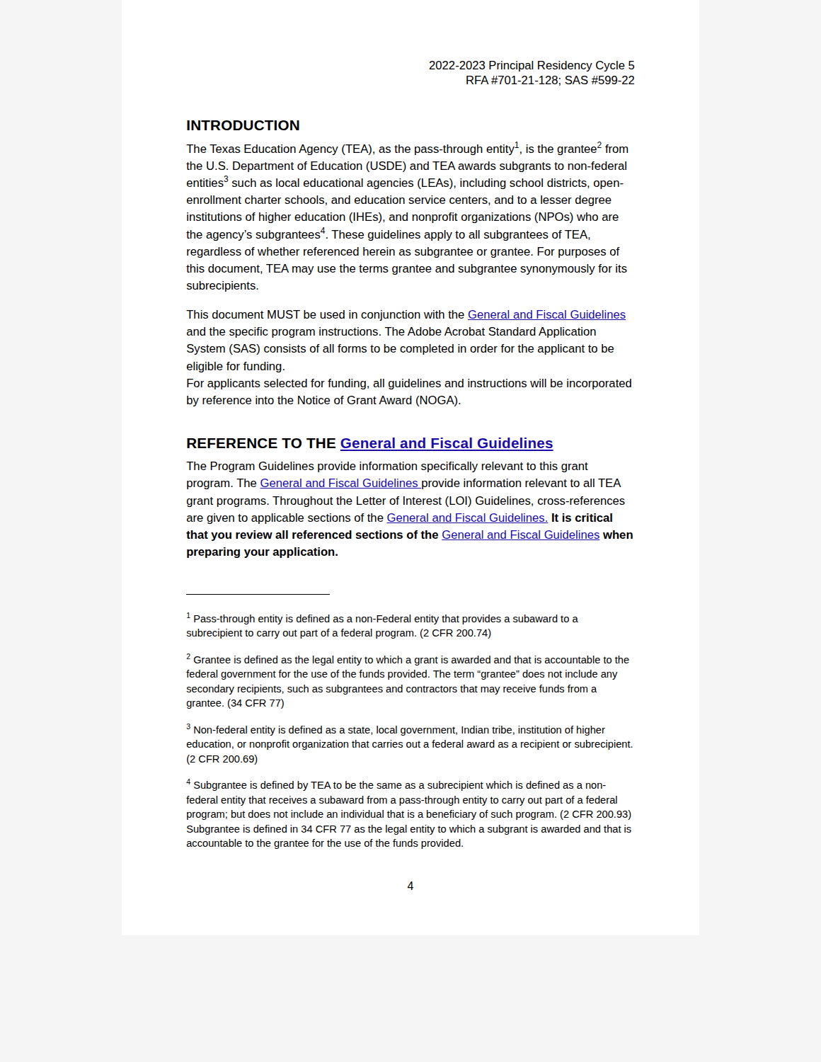2022-2023 Principal Residency Cycle 5
RFA #701-21-128; SAS #599-22
INTRODUCTION
The Texas Education Agency (TEA), as the pass-through entity1, is the grantee2 from the U.S. Department of Education (USDE) and TEA awards subgrants to non-federal entities3 such as local educational agencies (LEAs), including school districts, open-enrollment charter schools, and education service centers, and to a lesser degree institutions of higher education (IHEs), and nonprofit organizations (NPOs) who are the agency’s subgrantees4. These guidelines apply to all subgrantees of TEA, regardless of whether referenced herein as subgrantee or grantee. For purposes of this document, TEA may use the terms grantee and subgrantee synonymously for its subrecipients.
This document MUST be used in conjunction with the General and Fiscal Guidelines and the specific program instructions. The Adobe Acrobat Standard Application System (SAS) consists of all forms to be completed in order for the applicant to be eligible for funding.
For applicants selected for funding, all guidelines and instructions will be incorporated by reference into the Notice of Grant Award (NOGA).
REFERENCE TO THE General and Fiscal Guidelines
The Program Guidelines provide information specifically relevant to this grant program. The General and Fiscal Guidelines provide information relevant to all TEA grant programs. Throughout the Letter of Interest (LOI) Guidelines, cross-references are given to applicable sections of the General and Fiscal Guidelines. It is critical that you review all referenced sections of the General and Fiscal Guidelines when preparing your application.
1 Pass-through entity is defined as a non-Federal entity that provides a subaward to a subrecipient to carry out part of a federal program. (2 CFR 200.74)
2 Grantee is defined as the legal entity to which a grant is awarded and that is accountable to the federal government for the use of the funds provided. The term “grantee” does not include any secondary recipients, such as subgrantees and contractors that may receive funds from a grantee. (34 CFR 77)
3 Non-federal entity is defined as a state, local government, Indian tribe, institution of higher education, or nonprofit organization that carries out a federal award as a recipient or subrecipient. (2 CFR 200.69)
4 Subgrantee is defined by TEA to be the same as a subrecipient which is defined as a non-federal entity that receives a subaward from a pass-through entity to carry out part of a federal program; but does not include an individual that is a beneficiary of such program. (2 CFR 200.93) Subgrantee is defined in 34 CFR 77 as the legal entity to which a subgrant is awarded and that is accountable to the grantee for the use of the funds provided.
4